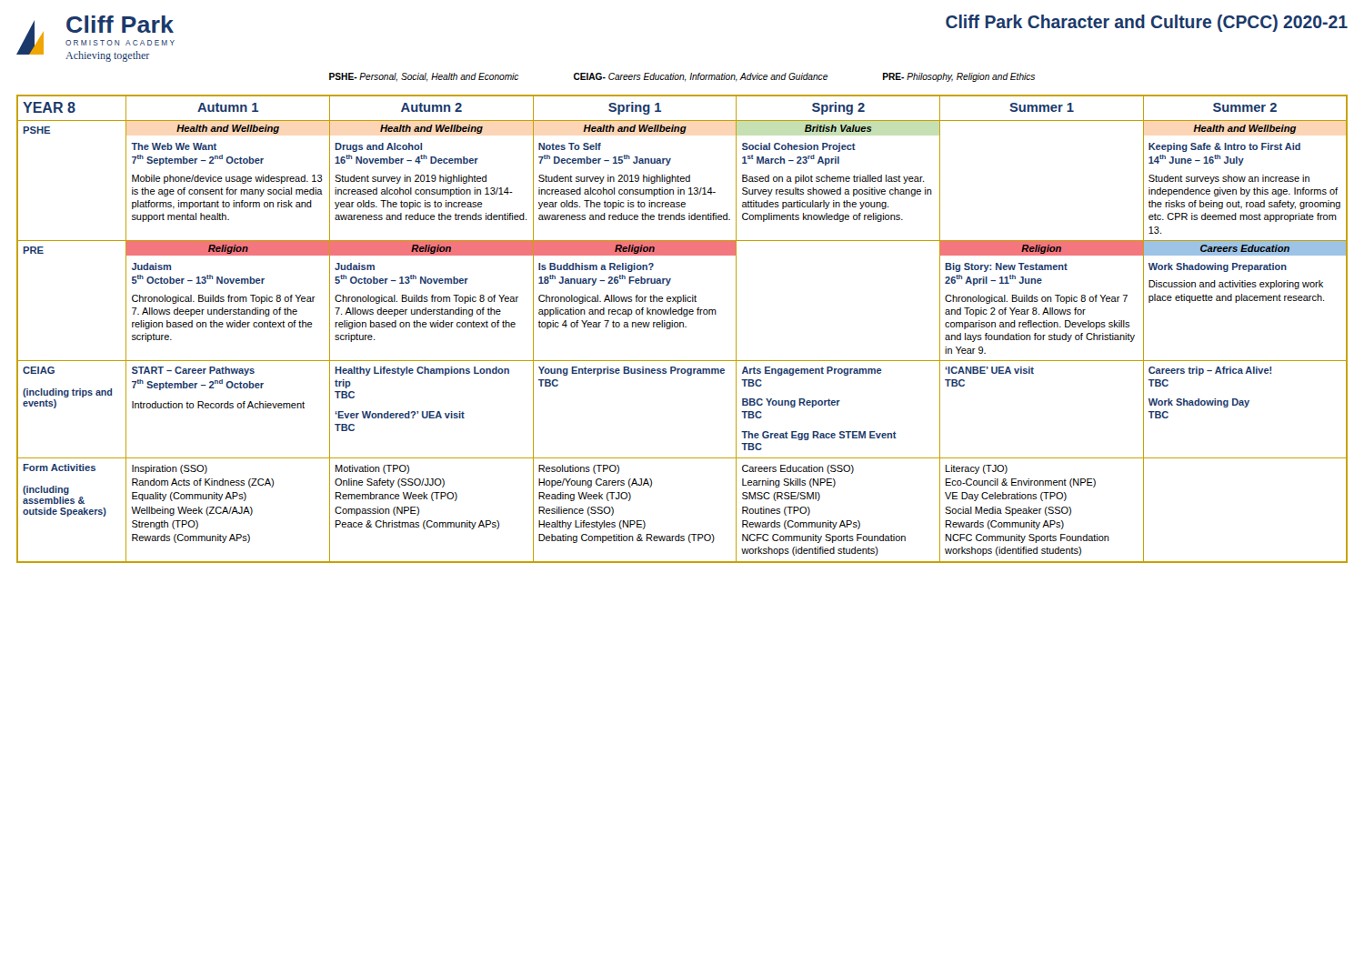Cliff Park
ORMISTON ACADEMY
Achieving together
Cliff Park Character and Culture (CPCC) 2020-21
PSHE- Personal, Social, Health and Economic
CEIAG- Careers Education, Information, Advice and Guidance
PRE- Philosophy, Religion and Ethics
| YEAR 8 | Autumn 1 | Autumn 2 | Spring 1 | Spring 2 | Summer 1 | Summer 2 |
| --- | --- | --- | --- | --- | --- | --- |
| PSHE | Health and Wellbeing The Web We Want 7 th September – 2 nd October Mobile phone/device usage widespread. 13 is the age of consent for many social media platforms, important to inform on risk and support mental health. | Health and Wellbeing Drugs and Alcohol 16 th November – 4 th December Student survey in 2019 highlighted increased alcohol consumption in 13/14-year olds. The topic is to increase awareness and reduce the trends identified. | Health and Wellbeing Notes To Self 7 th December – 15 th January Student survey in 2019 highlighted increased alcohol consumption in 13/14-year olds. The topic is to increase awareness and reduce the trends identified. | British Values Social Cohesion Project 1 st March – 23 rd April Based on a pilot scheme trialled last year. Survey results showed a positive change in attitudes particularly in the young. Compliments knowledge of religions. | | Health and Wellbeing Keeping Safe & Intro to First Aid 14 th June – 16 th July Student surveys show an increase in independence given by this age. Informs of the risks of being out, road safety, grooming etc. CPR is deemed most appropriate from 13. |
| PRE | Religion Judaism 5 th October – 13 th November Chronological. Builds from Topic 8 of Year 7. Allows deeper understanding of the religion based on the wider context of the scripture. | Religion Judaism 5 th October – 13 th November Chronological. Builds from Topic 8 of Year 7. Allows deeper understanding of the religion based on the wider context of the scripture. | Religion Is Buddhism a Religion? 18 th January – 26 th February Chronological. Allows for the explicit application and recap of knowledge from topic 4 of Year 7 to a new religion. | | Religion Big Story: New Testament 26 th April – 11 th June Chronological. Builds on Topic 8 of Year 7 and Topic 2 of Year 8. Allows for comparison and reflection. Develops skills and lays foundation for study of Christianity in Year 9. | Careers Education Work Shadowing Preparation Discussion and activities exploring work place etiquette and placement research. |
| CEIAG (including trips and events) | START – Career Pathways 7 th September – 2 nd October Introduction to Records of Achievement | Healthy Lifestyle Champions London trip TBC ‘Ever Wondered?’ UEA visit TBC | Young Enterprise Business Programme TBC | Arts Engagement Programme TBC BBC Young Reporter TBC The Great Egg Race STEM Event TBC | ‘ICANBE’ UEA visit TBC | Careers trip – Africa Alive! TBC Work Shadowing Day TBC |
| Form Activities (including assemblies & outside Speakers) | Inspiration (SSO) Random Acts of Kindness (ZCA) Equality (Community APs) Wellbeing Week (ZCA/AJA) Strength (TPO) Rewards (Community APs) | Motivation (TPO) Online Safety (SSO/JJO) Remembrance Week (TPO) Compassion (NPE) Peace & Christmas (Community APs) | Resolutions (TPO) Hope/Young Carers (AJA) Reading Week (TJO) Resilience (SSO) Healthy Lifestyles (NPE) Debating Competition & Rewards (TPO) | Careers Education (SSO) Learning Skills (NPE) SMSC (RSE/SMI) Routines (TPO) Rewards (Community APs) NCFC Community Sports Foundation workshops (identified students) | Literacy (TJO) Eco-Council & Environment (NPE) VE Day Celebrations (TPO) Social Media Speaker (SSO) Rewards (Community APs) NCFC Community Sports Foundation workshops (identified students) | |